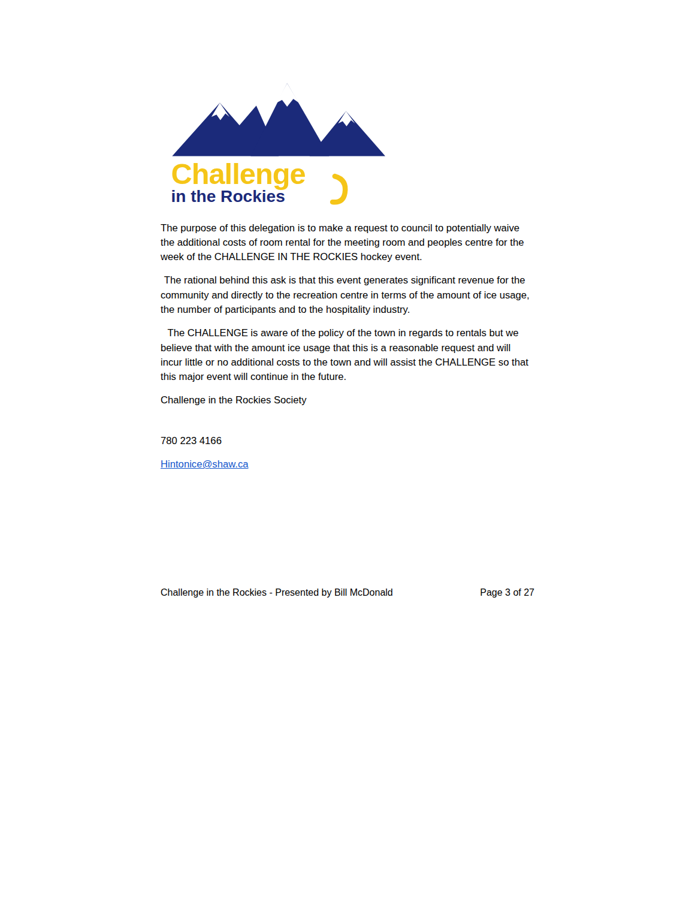Challenge in the Rockies
The purpose of this delegation is to make a request to council to potentially waive the additional costs of room rental for the meeting room and peoples centre for the week of the CHALLENGE IN THE ROCKIES hockey event.
The rational behind this ask is that this event generates significant revenue for the community and directly to the recreation centre in terms of the amount of ice usage, the number of participants and to the hospitality industry.
The CHALLENGE is aware of the policy of the town in regards to rentals but we believe that with the amount ice usage that this is a reasonable request and will incur little or no additional costs to the town and will assist the CHALLENGE so that this major event will continue in the future.
Challenge in the Rockies Society
780 223 4166
Hintonice@shaw.ca
Challenge in the Rockies - Presented by Bill McDonald Page 3 of 27